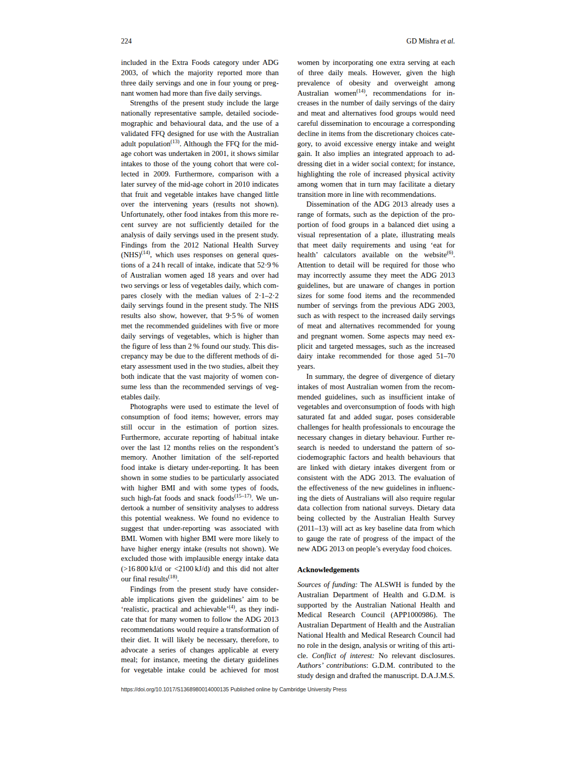224 GD Mishra et al.
included in the Extra Foods category under ADG 2003, of which the majority reported more than three daily servings and one in four young or pregnant women had more than five daily servings.
Strengths of the present study include the large nationally representative sample, detailed sociodemographic and behavioural data, and the use of a validated FFQ designed for use with the Australian adult population(13). Although the FFQ for the mid-age cohort was undertaken in 2001, it shows similar intakes to those of the young cohort that were collected in 2009. Furthermore, comparison with a later survey of the mid-age cohort in 2010 indicates that fruit and vegetable intakes have changed little over the intervening years (results not shown). Unfortunately, other food intakes from this more recent survey are not sufficiently detailed for the analysis of daily servings used in the present study. Findings from the 2012 National Health Survey (NHS)(14), which uses responses on general questions of a 24 h recall of intake, indicate that 52·9 % of Australian women aged 18 years and over had two servings or less of vegetables daily, which compares closely with the median values of 2·1–2·2 daily servings found in the present study. The NHS results also show, however, that 9·5 % of women met the recommended guidelines with five or more daily servings of vegetables, which is higher than the figure of less than 2 % found our study. This discrepancy may be due to the different methods of dietary assessment used in the two studies, albeit they both indicate that the vast majority of women consume less than the recommended servings of vegetables daily.
Photographs were used to estimate the level of consumption of food items; however, errors may still occur in the estimation of portion sizes. Furthermore, accurate reporting of habitual intake over the last 12 months relies on the respondent’s memory. Another limitation of the self-reported food intake is dietary under-reporting. It has been shown in some studies to be particularly associated with higher BMI and with some types of foods, such high-fat foods and snack foods(15–17). We undertook a number of sensitivity analyses to address this potential weakness. We found no evidence to suggest that under-reporting was associated with BMI. Women with higher BMI were more likely to have higher energy intake (results not shown). We excluded those with implausible energy intake data (>16 800 kJ/d or <2100 kJ/d) and this did not alter our final results(18).
Findings from the present study have considerable implications given the guidelines’ aim to be ‘realistic, practical and achievable’(4), as they indicate that for many women to follow the ADG 2013 recommendations would require a transformation of their diet. It will likely be necessary, therefore, to advocate a series of changes applicable at every meal; for instance, meeting the dietary guidelines for vegetable intake could be achieved for most women by incorporating one extra serving at each of three daily meals. However, given the high prevalence of obesity and overweight among Australian women(14), recommendations for increases in the number of daily servings of the dairy and meat and alternatives food groups would need careful dissemination to encourage a corresponding decline in items from the discretionary choices category, to avoid excessive energy intake and weight gain. It also implies an integrated approach to addressing diet in a wider social context; for instance, highlighting the role of increased physical activity among women that in turn may facilitate a dietary transition more in line with recommendations.
Dissemination of the ADG 2013 already uses a range of formats, such as the depiction of the proportion of food groups in a balanced diet using a visual representation of a plate, illustrating meals that meet daily requirements and using ‘eat for health’ calculators available on the website(6). Attention to detail will be required for those who may incorrectly assume they meet the ADG 2013 guidelines, but are unaware of changes in portion sizes for some food items and the recommended number of servings from the previous ADG 2003, such as with respect to the increased daily servings of meat and alternatives recommended for young and pregnant women. Some aspects may need explicit and targeted messages, such as the increased dairy intake recommended for those aged 51–70 years.
In summary, the degree of divergence of dietary intakes of most Australian women from the recommended guidelines, such as insufficient intake of vegetables and overconsumption of foods with high saturated fat and added sugar, poses considerable challenges for health professionals to encourage the necessary changes in dietary behaviour. Further research is needed to understand the pattern of sociodemographic factors and health behaviours that are linked with dietary intakes divergent from or consistent with the ADG 2013. The evaluation of the effectiveness of the new guidelines in influencing the diets of Australians will also require regular data collection from national surveys. Dietary data being collected by the Australian Health Survey (2011–13) will act as key baseline data from which to gauge the rate of progress of the impact of the new ADG 2013 on people’s everyday food choices.
Acknowledgements
Sources of funding: The ALSWH is funded by the Australian Department of Health and G.D.M. is supported by the Australian National Health and Medical Research Council (APP1000986). The Australian Department of Health and the Australian National Health and Medical Research Council had no role in the design, analysis or writing of this article. Conflict of interest: No relevant disclosures. Authors’ contributions: G.D.M. contributed to the study design and drafted the manuscript. D.A.J.M.S.
https://doi.org/10.1017/S1368980014000135 Published online by Cambridge University Press